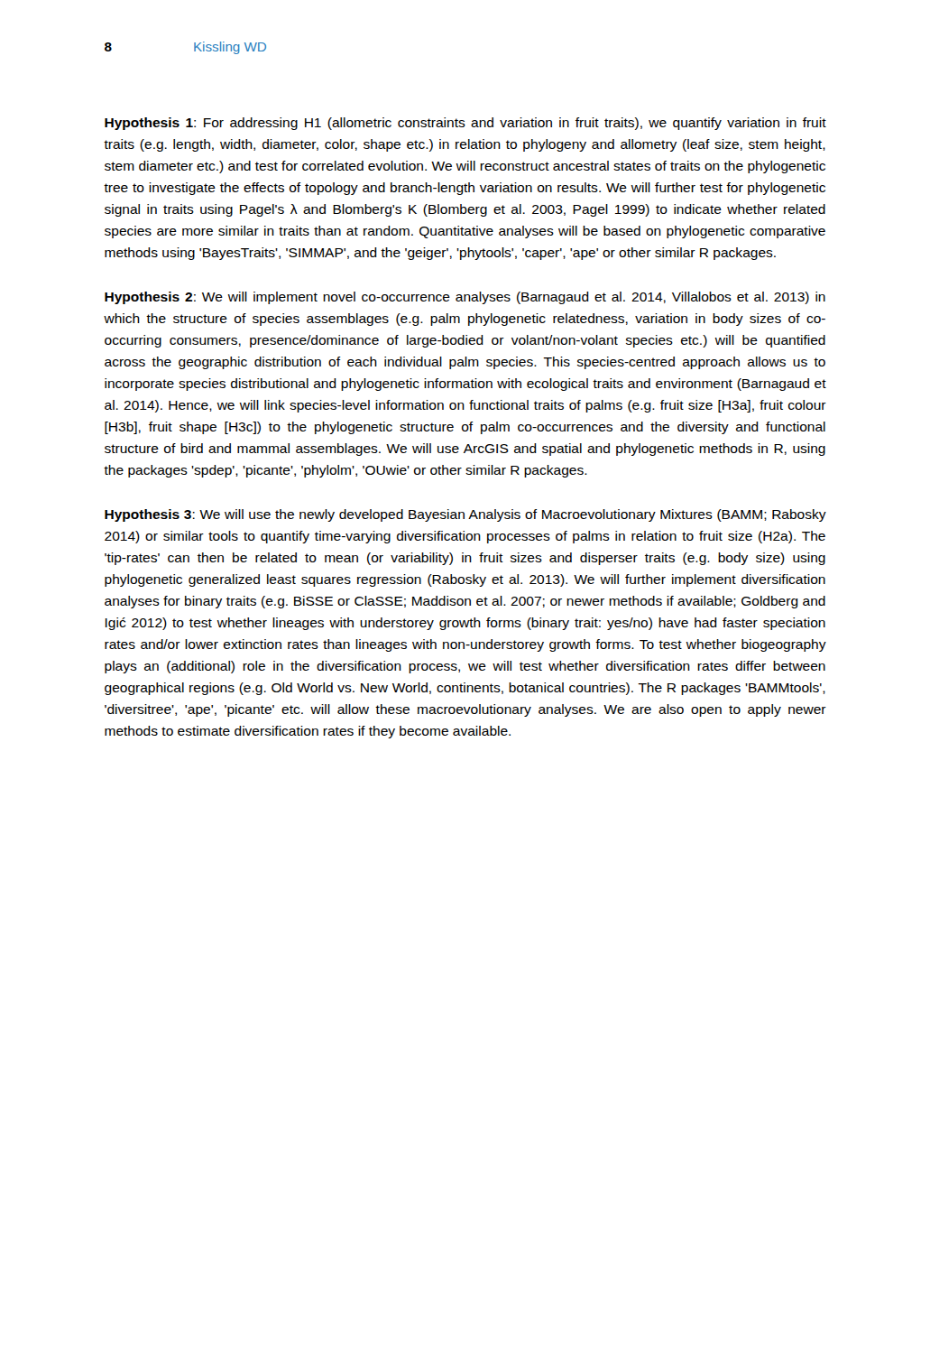8 Kissling WD
Hypothesis 1: For addressing H1 (allometric constraints and variation in fruit traits), we quantify variation in fruit traits (e.g. length, width, diameter, color, shape etc.) in relation to phylogeny and allometry (leaf size, stem height, stem diameter etc.) and test for correlated evolution. We will reconstruct ancestral states of traits on the phylogenetic tree to investigate the effects of topology and branch-length variation on results. We will further test for phylogenetic signal in traits using Pagel's λ and Blomberg's K (Blomberg et al. 2003, Pagel 1999) to indicate whether related species are more similar in traits than at random. Quantitative analyses will be based on phylogenetic comparative methods using 'BayesTraits', 'SIMMAP', and the 'geiger', 'phytools', 'caper', 'ape' or other similar R packages.
Hypothesis 2: We will implement novel co-occurrence analyses (Barnagaud et al. 2014, Villalobos et al. 2013) in which the structure of species assemblages (e.g. palm phylogenetic relatedness, variation in body sizes of co-occurring consumers, presence/dominance of large-bodied or volant/non-volant species etc.) will be quantified across the geographic distribution of each individual palm species. This species-centred approach allows us to incorporate species distributional and phylogenetic information with ecological traits and environment (Barnagaud et al. 2014). Hence, we will link species-level information on functional traits of palms (e.g. fruit size [H3a], fruit colour [H3b], fruit shape [H3c]) to the phylogenetic structure of palm co-occurrences and the diversity and functional structure of bird and mammal assemblages. We will use ArcGIS and spatial and phylogenetic methods in R, using the packages 'spdep', 'picante', 'phylolm', 'OUwie' or other similar R packages.
Hypothesis 3: We will use the newly developed Bayesian Analysis of Macroevolutionary Mixtures (BAMM; Rabosky 2014) or similar tools to quantify time-varying diversification processes of palms in relation to fruit size (H2a). The 'tip-rates' can then be related to mean (or variability) in fruit sizes and disperser traits (e.g. body size) using phylogenetic generalized least squares regression (Rabosky et al. 2013). We will further implement diversification analyses for binary traits (e.g. BiSSE or ClaSSE; Maddison et al. 2007; or newer methods if available; Goldberg and Igić 2012) to test whether lineages with understorey growth forms (binary trait: yes/no) have had faster speciation rates and/or lower extinction rates than lineages with non-understorey growth forms. To test whether biogeography plays an (additional) role in the diversification process, we will test whether diversification rates differ between geographical regions (e.g. Old World vs. New World, continents, botanical countries). The R packages 'BAMMtools', 'diversitree', 'ape', 'picante' etc. will allow these macroevolutionary analyses. We are also open to apply newer methods to estimate diversification rates if they become available.